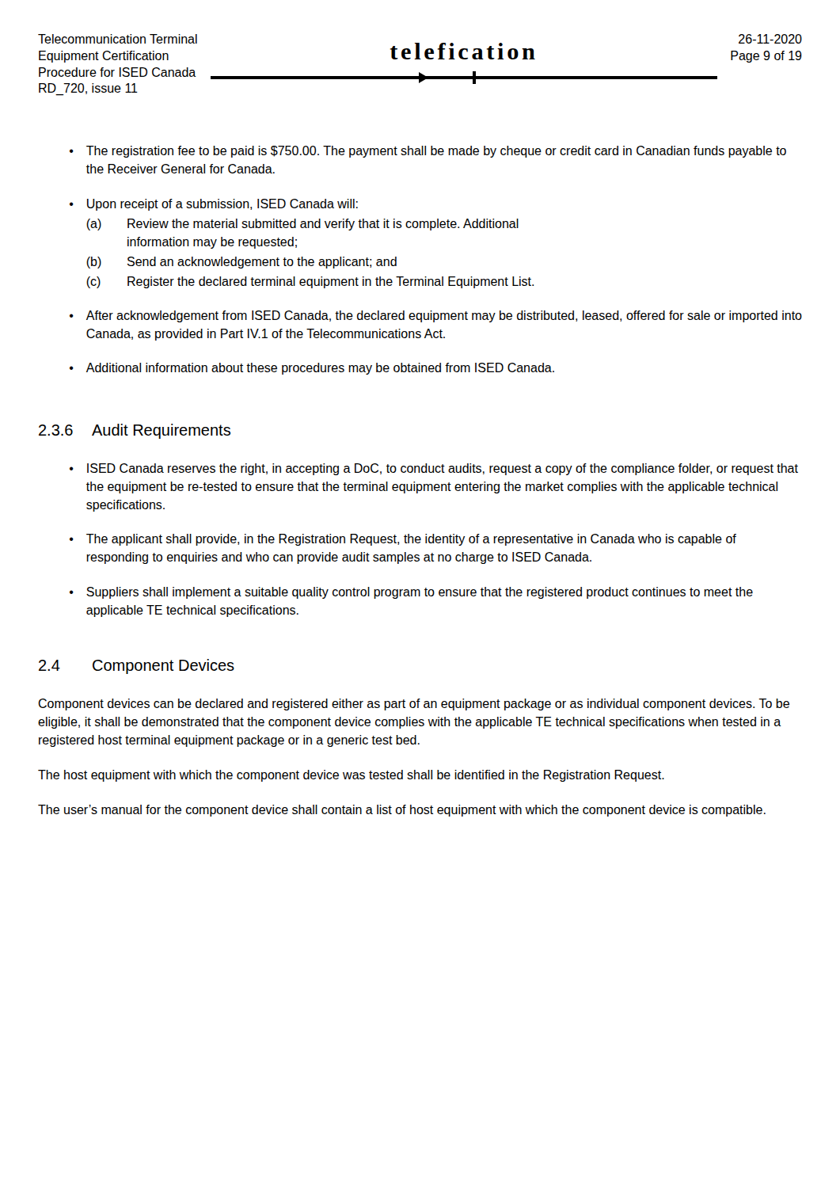Telecommunication Terminal
Equipment Certification
Procedure for ISED Canada
RD_720, issue 11
telefication
26-11-2020
Page 9 of 19
The registration fee to be paid is $750.00. The payment shall be made by cheque or credit card in Canadian funds payable to the Receiver General for Canada.
Upon receipt of a submission, ISED Canada will:
(a) Review the material submitted and verify that it is complete. Additionalinformation may be requested;
(b) Send an acknowledgement to the applicant; and
(c) Register the declared terminal equipment in the Terminal Equipment List.
After acknowledgement from ISED Canada, the declared equipment may be distributed, leased, offered for sale or imported into Canada, as provided in Part IV.1 of the Telecommunications Act.
Additional information about these procedures may be obtained from ISED Canada.
2.3.6 Audit Requirements
ISED Canada reserves the right, in accepting a DoC, to conduct audits, request a copy of the compliance folder, or request that the equipment be re-tested to ensure that the terminal equipment entering the market complies with the applicable technical specifications.
The applicant shall provide, in the Registration Request, the identity of a representative in Canada who is capable of responding to enquiries and who can provide audit samples at no charge to ISED Canada.
Suppliers shall implement a suitable quality control program to ensure that the registered product continues to meet the applicable TE technical specifications.
2.4 Component Devices
Component devices can be declared and registered either as part of an equipment package or as individual component devices. To be eligible, it shall be demonstrated that the component device complies with the applicable TE technical specifications when tested in a registered host terminal equipment package or in a generic test bed.
The host equipment with which the component device was tested shall be identified in the Registration Request.
The user’s manual for the component device shall contain a list of host equipment with which the component device is compatible.